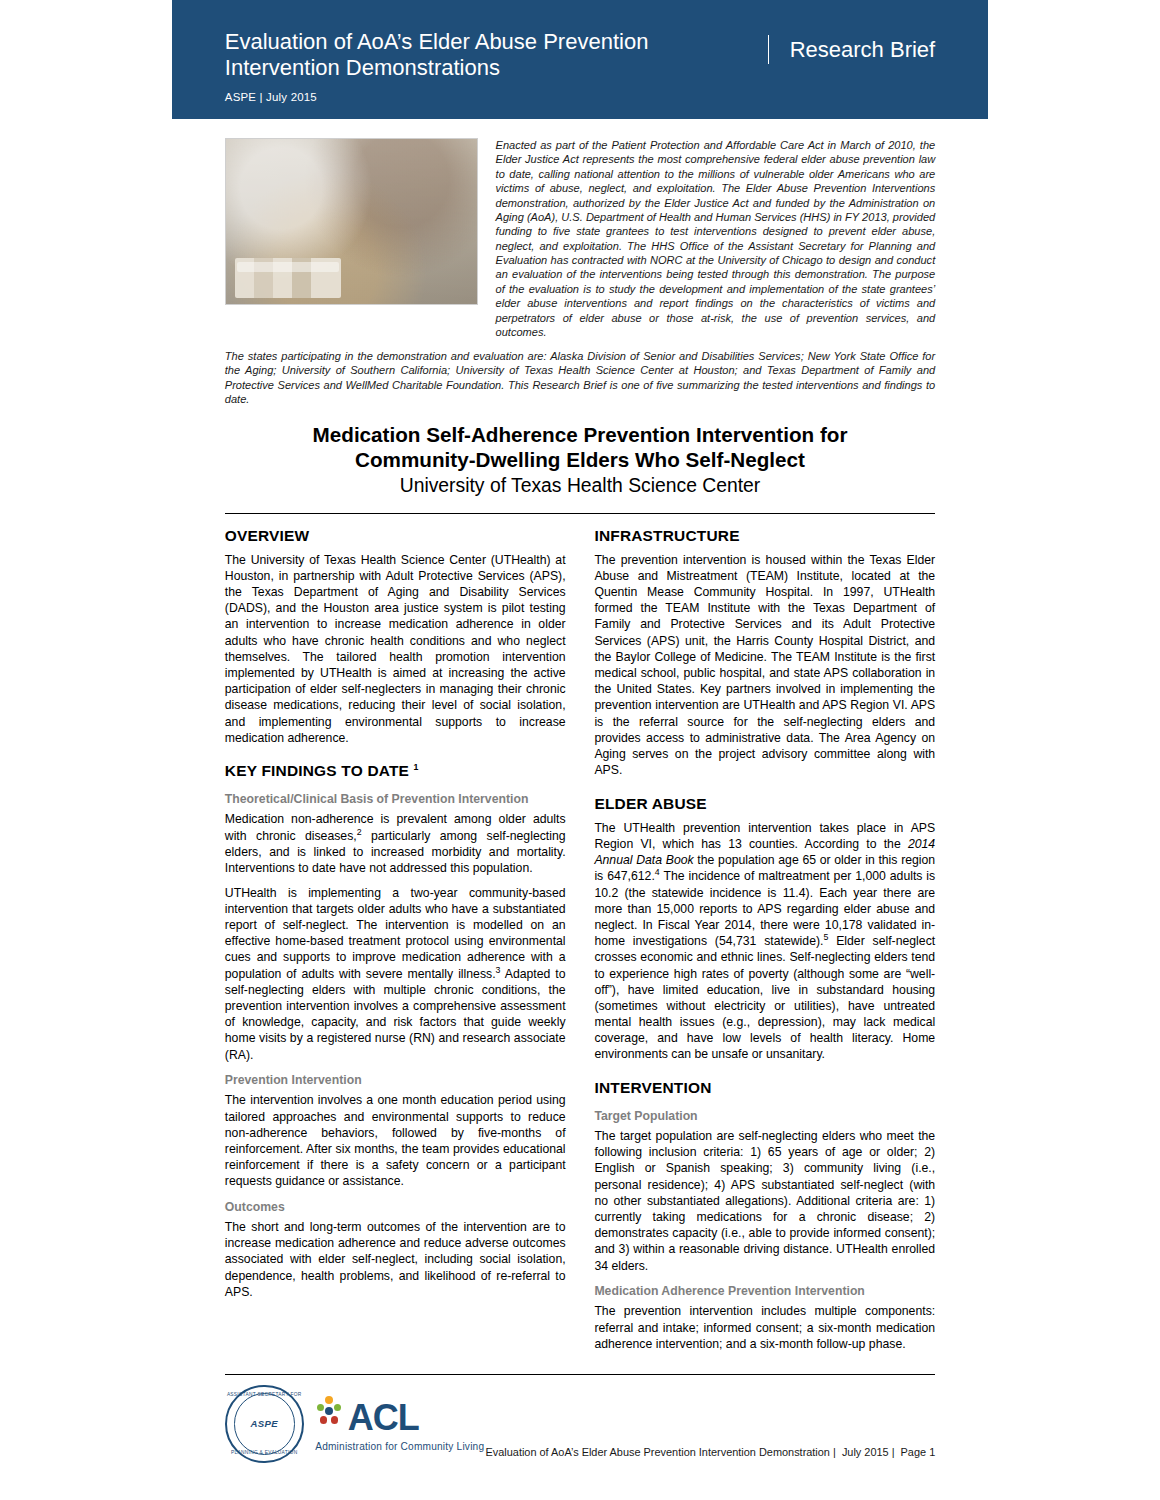Evaluation of AoA’s Elder Abuse Prevention
Intervention Demonstrations
ASPE | July 2015
Research Brief
Enacted as part of the Patient Protection and Affordable Care Act in March of 2010, the Elder Justice Act represents the most comprehensive federal elder abuse prevention law to date, calling national attention to the millions of vulnerable older Americans who are victims of abuse, neglect, and exploitation. The Elder Abuse Prevention Interventions demonstration, authorized by the Elder Justice Act and funded by the Administration on Aging (AoA), U.S. Department of Health and Human Services (HHS) in FY 2013, provided funding to five state grantees to test interventions designed to prevent elder abuse, neglect, and exploitation. The HHS Office of the Assistant Secretary for Planning and Evaluation has contracted with NORC at the University of Chicago to design and conduct an evaluation of the interventions being tested through this demonstration. The purpose of the evaluation is to study the development and implementation of the state grantees’ elder abuse interventions and report findings on the characteristics of victims and perpetrators of elder abuse or those at-risk, the use of prevention services, and outcomes.
The states participating in the demonstration and evaluation are: Alaska Division of Senior and Disabilities Services; New York State Office for the Aging; University of Southern California; University of Texas Health Science Center at Houston; and Texas Department of Family and Protective Services and WellMed Charitable Foundation. This Research Brief is one of five summarizing the tested interventions and findings to date.
Medication Self-Adherence Prevention Intervention for
Community-Dwelling Elders Who Self-Neglect
University of Texas Health Science Center
OVERVIEW
The University of Texas Health Science Center (UTHealth) at Houston, in partnership with Adult Protective Services (APS), the Texas Department of Aging and Disability Services (DADS), and the Houston area justice system is pilot testing an intervention to increase medication adherence in older adults who have chronic health conditions and who neglect themselves. The tailored health promotion intervention implemented by UTHealth is aimed at increasing the active participation of elder self-neglecters in managing their chronic disease medications, reducing their level of social isolation, and implementing environmental supports to increase medication adherence.
KEY FINDINGS TO DATE 1
Theoretical/Clinical Basis of Prevention Intervention
Medication non-adherence is prevalent among older adults with chronic diseases,2 particularly among self-neglecting elders, and is linked to increased morbidity and mortality. Interventions to date have not addressed this population.
UTHealth is implementing a two-year community-based intervention that targets older adults who have a substantiated report of self-neglect. The intervention is modelled on an effective home-based treatment protocol using environmental cues and supports to improve medication adherence with a population of adults with severe mentally illness.3 Adapted to self-neglecting elders with multiple chronic conditions, the prevention intervention involves a comprehensive assessment of knowledge, capacity, and risk factors that guide weekly home visits by a registered nurse (RN) and research associate (RA).
Prevention Intervention
The intervention involves a one month education period using tailored approaches and environmental supports to reduce non-adherence behaviors, followed by five-months of reinforcement. After six months, the team provides educational reinforcement if there is a safety concern or a participant requests guidance or assistance.
Outcomes
The short and long-term outcomes of the intervention are to increase medication adherence and reduce adverse outcomes associated with elder self-neglect, including social isolation, dependence, health problems, and likelihood of re-referral to APS.
INFRASTRUCTURE
The prevention intervention is housed within the Texas Elder Abuse and Mistreatment (TEAM) Institute, located at the Quentin Mease Community Hospital. In 1997, UTHealth formed the TEAM Institute with the Texas Department of Family and Protective Services and its Adult Protective Services (APS) unit, the Harris County Hospital District, and the Baylor College of Medicine. The TEAM Institute is the first medical school, public hospital, and state APS collaboration in the United States. Key partners involved in implementing the prevention intervention are UTHealth and APS Region VI. APS is the referral source for the self-neglecting elders and provides access to administrative data. The Area Agency on Aging serves on the project advisory committee along with APS.
ELDER ABUSE
The UTHealth prevention intervention takes place in APS Region VI, which has 13 counties. According to the 2014 Annual Data Book the population age 65 or older in this region is 647,612.4 The incidence of maltreatment per 1,000 adults is 10.2 (the statewide incidence is 11.4). Each year there are more than 15,000 reports to APS regarding elder abuse and neglect. In Fiscal Year 2014, there were 10,178 validated in-home investigations (54,731 statewide).5 Elder self-neglect crosses economic and ethnic lines. Self-neglecting elders tend to experience high rates of poverty (although some are “well-off”), have limited education, live in substandard housing (sometimes without electricity or utilities), have untreated mental health issues (e.g., depression), may lack medical coverage, and have low levels of health literacy. Home environments can be unsafe or unsanitary.
INTERVENTION
Target Population
The target population are self-neglecting elders who meet the following inclusion criteria: 1) 65 years of age or older; 2) English or Spanish speaking; 3) community living (i.e., personal residence); 4) APS substantiated self-neglect (with no other substantiated allegations). Additional criteria are: 1) currently taking medications for a chronic disease; 2) demonstrates capacity (i.e., able to provide informed consent); and 3) within a reasonable driving distance. UTHealth enrolled 34 elders.
Medication Adherence Prevention Intervention
The prevention intervention includes multiple components: referral and intake; informed consent; a six-month medication adherence intervention; and a six-month follow-up phase.
ASSISTANT SECRETARY FOR
ASPE
PLANNING & EVALUATION
ACL
Administration for Community Living
Evaluation of AoA’s Elder Abuse Prevention Intervention Demonstration | July 2015 | Page 1